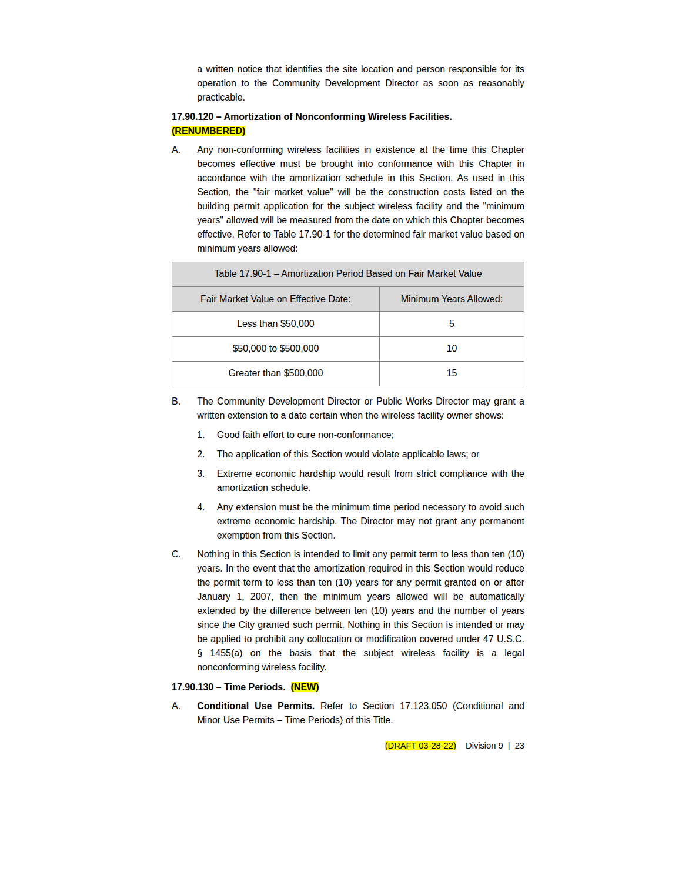a written notice that identifies the site location and person responsible for its operation to the Community Development Director as soon as reasonably practicable.
17.90.120 – Amortization of Nonconforming Wireless Facilities. (RENUMBERED)
A.
Any non-conforming wireless facilities in existence at the time this Chapter becomes effective must be brought into conformance with this Chapter in accordance with the amortization schedule in this Section. As used in this Section, the "fair market value" will be the construction costs listed on the building permit application for the subject wireless facility and the "minimum years" allowed will be measured from the date on which this Chapter becomes effective. Refer to Table 17.90-1 for the determined fair market value based on minimum years allowed:
| Table 17.90-1 – Amortization Period Based on Fair Market Value |
| Fair Market Value on Effective Date: | Minimum Years Allowed: |
| Less than $50,000 | 5 |
| $50,000 to $500,000 | 10 |
| Greater than $500,000 | 15 |
B.
The Community Development Director or Public Works Director may grant a written extension to a date certain when the wireless facility owner shows:
1.
Good faith effort to cure non-conformance;
2.
The application of this Section would violate applicable laws; or
3.
Extreme economic hardship would result from strict compliance with the amortization schedule.
4.
Any extension must be the minimum time period necessary to avoid such extreme economic hardship. The Director may not grant any permanent exemption from this Section.
C.
Nothing in this Section is intended to limit any permit term to less than ten (10) years. In the event that the amortization required in this Section would reduce the permit term to less than ten (10) years for any permit granted on or after January 1, 2007, then the minimum years allowed will be automatically extended by the difference between ten (10) years and the number of years since the City granted such permit. Nothing in this Section is intended or may be applied to prohibit any collocation or modification covered under 47 U.S.C. § 1455(a) on the basis that the subject wireless facility is a legal nonconforming wireless facility.
17.90.130 – Time Periods. (NEW)
A.
Conditional Use Permits. Refer to Section 17.123.050 (Conditional and Minor Use Permits – Time Periods) of this Title.
(DRAFT 03-28-22) Division 9 | 23